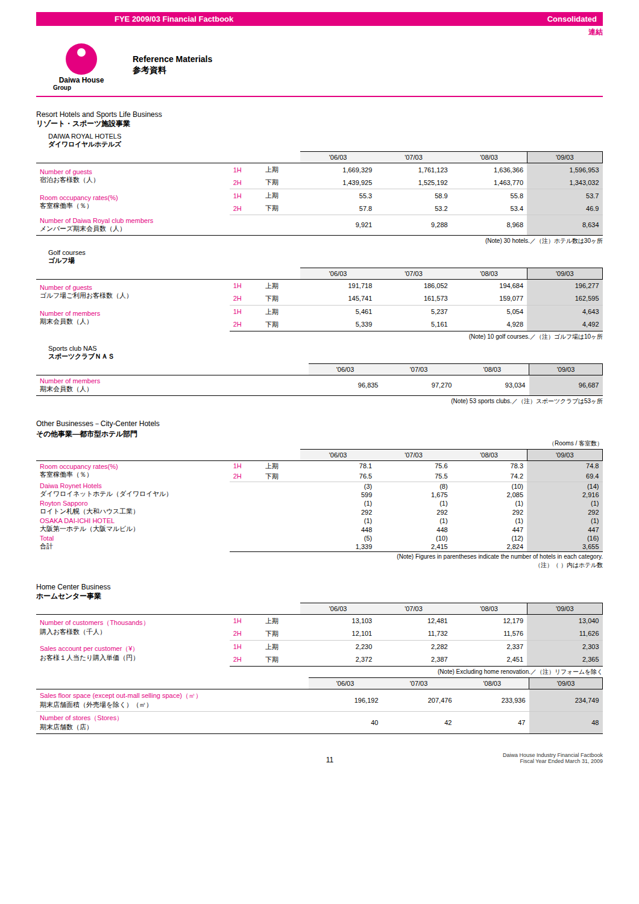FYE 2009/03 Financial Factbook
Consolidated
連結
Daiwa House Group
Reference Materials
参考資料
Resort Hotels and Sports Life Businessリゾート・スポーツ施設事業
DAIWA ROYAL HOTELSダイワロイヤルホテルズ
| | | | '06/03 | '07/03 | '08/03 | '09/03 |
| --- | --- | --- | --- | --- | --- | --- |
| Number of guests 宿泊お客様数（人） | 1H | 上期 | 1,669,329 | 1,761,123 | 1,636,366 | 1,596,953 |
| 2H | 下期 | 1,439,925 | 1,525,192 | 1,463,770 | 1,343,032 |
| Room occupancy rates(%) 客室稼働率（％） | 1H | 上期 | 55.3 | 58.9 | 55.8 | 53.7 |
| 2H | 下期 | 57.8 | 53.2 | 53.4 | 46.9 |
| Number of Daiwa Royal club members メンバーズ期末会員数（人） | | | 9,921 | 9,288 | 8,968 | 8,634 |
(Note) 30 hotels.／（注）ホテル数は30ヶ所
Golf coursesゴルフ場
| | | | '06/03 | '07/03 | '08/03 | '09/03 |
| --- | --- | --- | --- | --- | --- | --- |
| Number of guests ゴルフ場ご利用お客様数（人） | 1H | 上期 | 191,718 | 186,052 | 194,684 | 196,277 |
| 2H | 下期 | 145,741 | 161,573 | 159,077 | 162,595 |
| Number of members 期末会員数（人） | 1H | 上期 | 5,461 | 5,237 | 5,054 | 4,643 |
| 2H | 下期 | 5,339 | 5,161 | 4,928 | 4,492 |
(Note) 10 golf courses.／（注）ゴルフ場は10ヶ所
Sports club NASスポーツクラブＮＡＳ
| | | | '06/03 | '07/03 | '08/03 | '09/03 |
| --- | --- | --- | --- | --- | --- | --- |
| Number of members 期末会員数（人） | | | 96,835 | 97,270 | 93,034 | 96,687 |
(Note) 53 sports clubs.／（注）スポーツクラブは53ヶ所
Other Businesses－City-Center Hotelsその他事業—都市型ホテル部門
（Rooms / 客室数）
| | | | '06/03 | '07/03 | '08/03 | '09/03 |
| --- | --- | --- | --- | --- | --- | --- |
| Room occupancy rates(%) 客室稼働率（％） | 1H | 上期 | 78.1 | 75.6 | 78.3 | 74.8 |
| 2H | 下期 | 76.5 | 75.5 | 74.2 | 69.4 |
| Daiwa Roynet Hotels ダイワロイネットホテル（ダイワロイヤル） | | | (3) | (8) | (10) | (14) |
| | | 599 | 1,675 | 2,085 | 2,916 |
| Royton Sapporo ロイトン札幌（大和ハウス工業） | | | (1) | (1) | (1) | (1) |
| | | 292 | 292 | 292 | 292 |
| OSAKA DAI-ICHI HOTEL 大阪第一ホテル（大阪マルビル） | | | (1) | (1) | (1) | (1) |
| | | 448 | 448 | 447 | 447 |
| Total 合計 | | | (5) | (10) | (12) | (16) |
| | | 1,339 | 2,415 | 2,824 | 3,655 |
(Note) Figures in parentheses indicate the number of hotels in each category.
（注）（ ）内はホテル数
Home Center Businessホームセンター事業
| | | | '06/03 | '07/03 | '08/03 | '09/03 |
| --- | --- | --- | --- | --- | --- | --- |
| Number of customers（Thousands） 購入お客様数（千人） | 1H | 上期 | 13,103 | 12,481 | 12,179 | 13,040 |
| 2H | 下期 | 12,101 | 11,732 | 11,576 | 11,626 |
| Sales account per customer（¥） お客様１人当たり購入単価（円） | 1H | 上期 | 2,230 | 2,282 | 2,337 | 2,303 |
| 2H | 下期 | 2,372 | 2,387 | 2,451 | 2,365 |
(Note) Excluding home renovation.／（注）リフォームを除く
| | | | '06/03 | '07/03 | '08/03 | '09/03 |
| --- | --- | --- | --- | --- | --- | --- |
| Sales floor space (except out-mall selling space)（㎡） 期末店舗面積（外売場を除く）（㎡） | | | 196,192 | 207,476 | 233,936 | 234,749 |
| Number of stores（Stores） 期末店舗数（店） | | | 40 | 42 | 47 | 48 |
11
Daiwa House Industry Financial Factbook
Fiscal Year Ended March 31, 2009